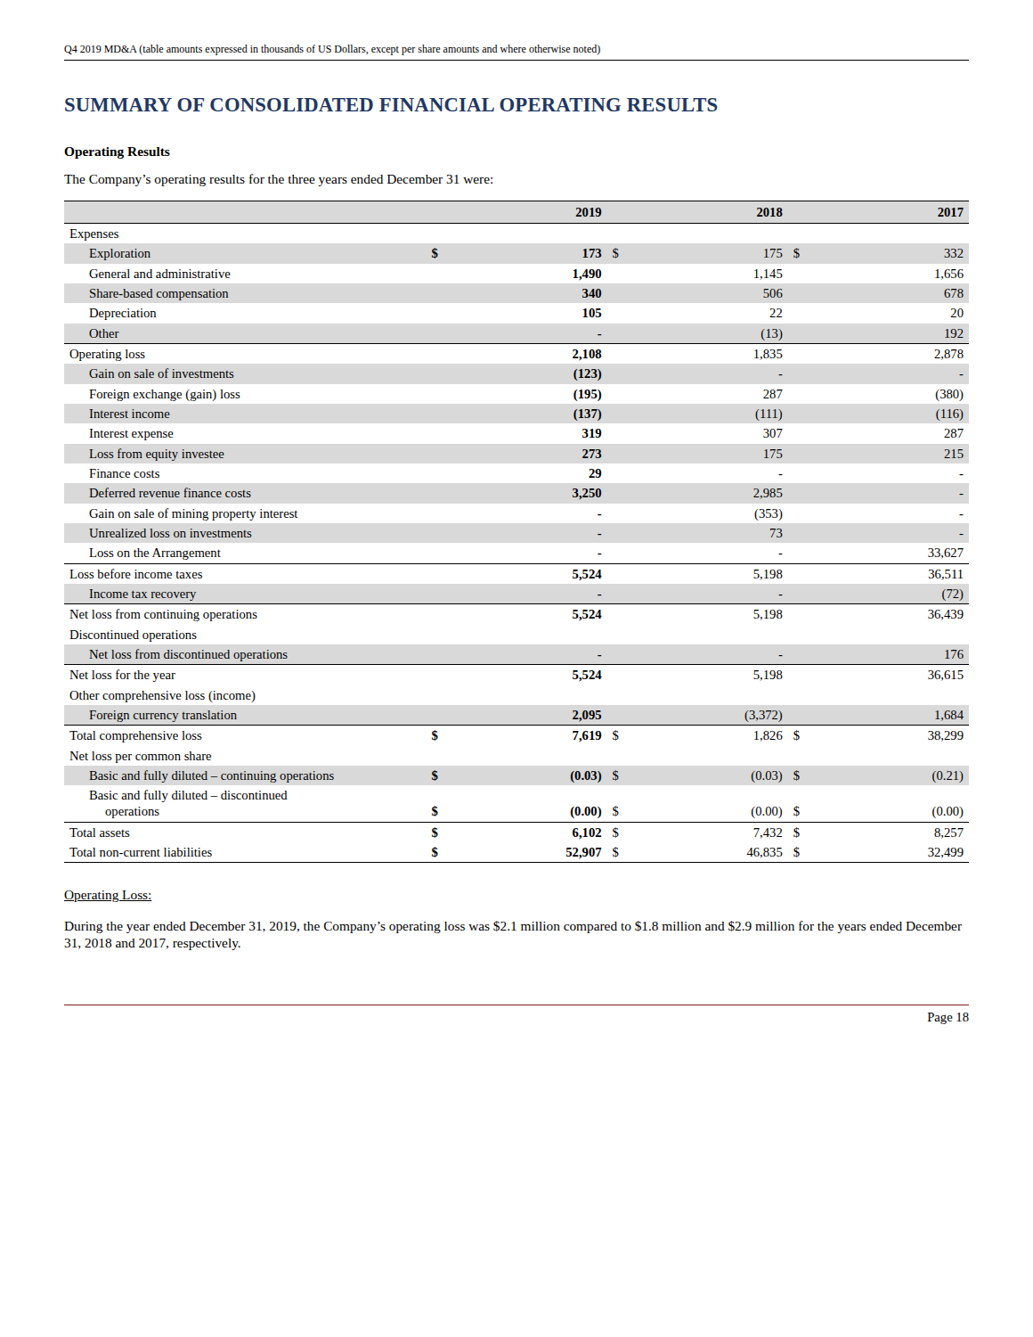Q4 2019 MD&A (table amounts expressed in thousands of US Dollars, except per share amounts and where otherwise noted)
SUMMARY OF CONSOLIDATED FINANCIAL OPERATING RESULTS
Operating Results
The Company’s operating results for the three years ended December 31 were:
| | 2019 | 2018 | 2017 |
| --- | --- | --- | --- |
| Expenses | | | | | | |
| Exploration | $ | 173 | $ | 175 | $ | 332 |
| General and administrative | | 1,490 | | 1,145 | | 1,656 |
| Share-based compensation | | 340 | | 506 | | 678 |
| Depreciation | | 105 | | 22 | | 20 |
| Other | | - | | (13) | | 192 |
| Operating loss | | 2,108 | | 1,835 | | 2,878 |
| Gain on sale of investments | | (123) | | - | | - |
| Foreign exchange (gain) loss | | (195) | | 287 | | (380) |
| Interest income | | (137) | | (111) | | (116) |
| Interest expense | | 319 | | 307 | | 287 |
| Loss from equity investee | | 273 | | 175 | | 215 |
| Finance costs | | 29 | | - | | - |
| Deferred revenue finance costs | | 3,250 | | 2,985 | | - |
| Gain on sale of mining property interest | | - | | (353) | | - |
| Unrealized loss on investments | | - | | 73 | | - |
| Loss on the Arrangement | | - | | - | | 33,627 |
| Loss before income taxes | | 5,524 | | 5,198 | | 36,511 |
| Income tax recovery | | - | | - | | (72) |
| Net loss from continuing operations | | 5,524 | | 5,198 | | 36,439 |
| Discontinued operations | | | | | | |
| Net loss from discontinued operations | | - | | - | | 176 |
| Net loss for the year | | 5,524 | | 5,198 | | 36,615 |
| Other comprehensive loss (income) | | | | | | |
| Foreign currency translation | | 2,095 | | (3,372) | | 1,684 |
| Total comprehensive loss | $ | 7,619 | $ | 1,826 | $ | 38,299 |
| Net loss per common share | | | | | | |
| Basic and fully diluted – continuing operations | $ | (0.03) | $ | (0.03) | $ | (0.21) |
| Basic and fully diluted – discontinued operations | $ | (0.00) | $ | (0.00) | $ | (0.00) |
| Total assets | $ | 6,102 | $ | 7,432 | $ | 8,257 |
| Total non-current liabilities | $ | 52,907 | $ | 46,835 | $ | 32,499 |
Operating Loss:
During the year ended December 31, 2019, the Company’s operating loss was $2.1 million compared to $1.8 million and $2.9 million for the years ended December 31, 2018 and 2017, respectively.
Page 18